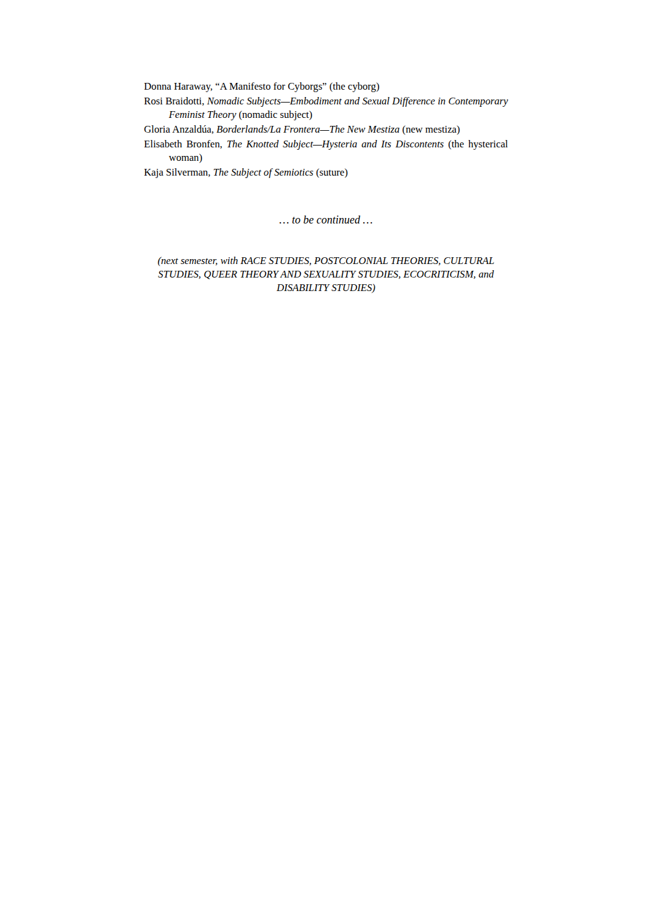Donna Haraway, “A Manifesto for Cyborgs” (the cyborg)
Rosi Braidotti, Nomadic Subjects—Embodiment and Sexual Difference in Contemporary Feminist Theory (nomadic subject)
Gloria Anzaldúa, Borderlands/La Frontera—The New Mestiza (new mestiza)
Elisabeth Bronfen, The Knotted Subject—Hysteria and Its Discontents (the hysterical woman)
Kaja Silverman, The Subject of Semiotics (suture)
… to be continued …
(next semester, with RACE STUDIES, POSTCOLONIAL THEORIES, CULTURAL STUDIES, QUEER THEORY AND SEXUALITY STUDIES, ECOCRITICISM, and DISABILITY STUDIES)